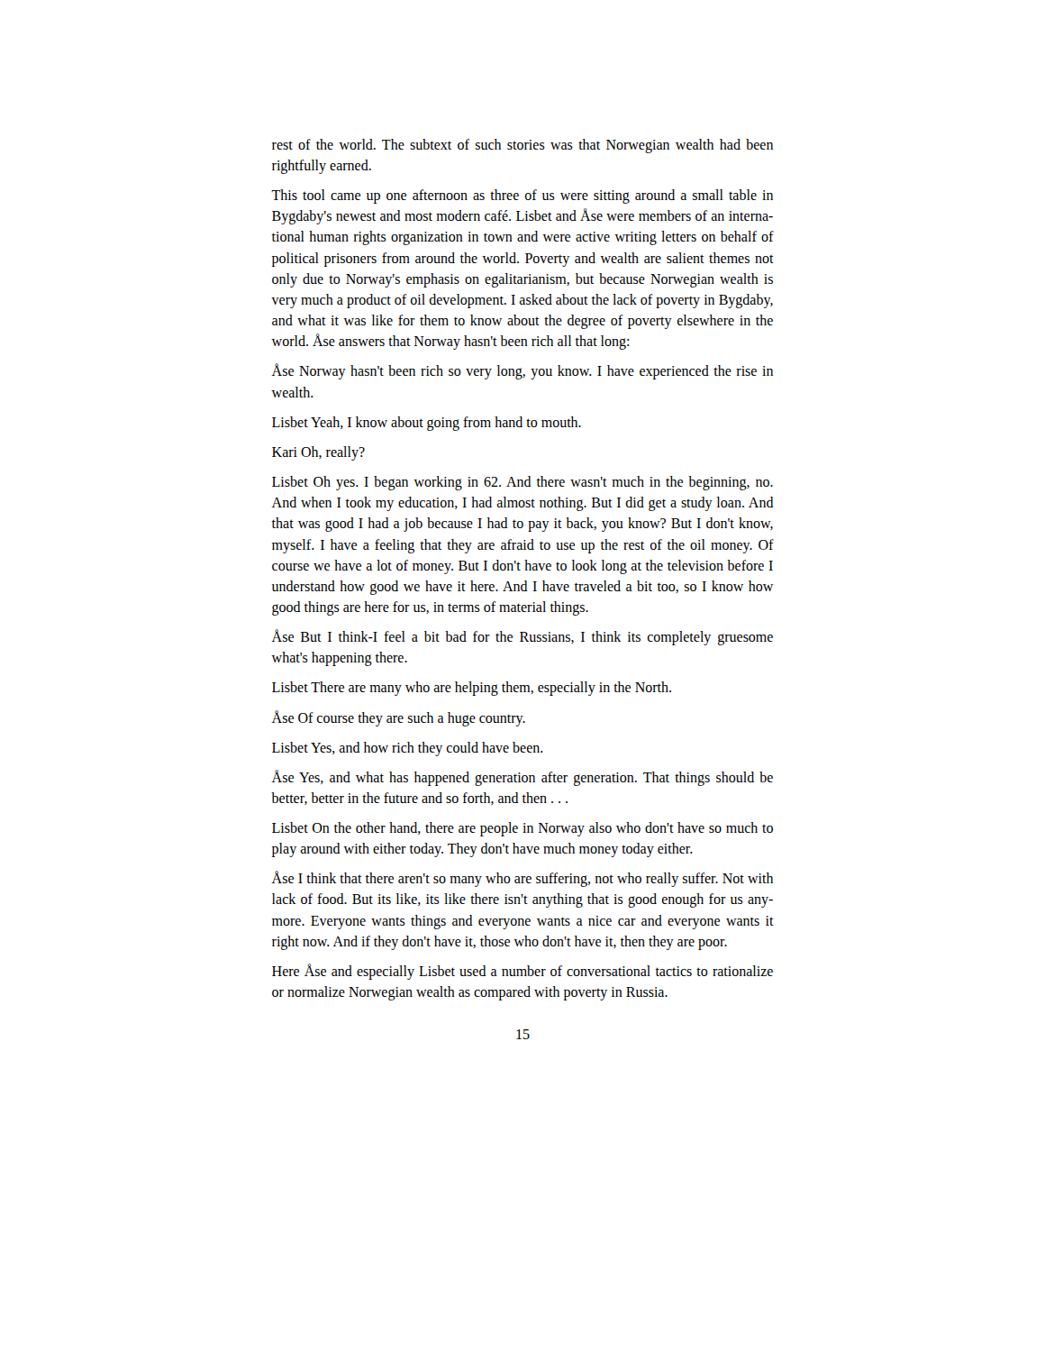rest of the world. The subtext of such stories was that Norwegian wealth had been rightfully earned.
This tool came up one afternoon as three of us were sitting around a small table in Bygdaby's newest and most modern café. Lisbet and Åse were members of an international human rights organization in town and were active writing letters on behalf of political prisoners from around the world. Poverty and wealth are salient themes not only due to Norway's emphasis on egalitarianism, but because Norwegian wealth is very much a product of oil development. I asked about the lack of poverty in Bygdaby, and what it was like for them to know about the degree of poverty elsewhere in the world. Åse answers that Norway hasn't been rich all that long:
Åse Norway hasn't been rich so very long, you know. I have experienced the rise in wealth.
Lisbet Yeah, I know about going from hand to mouth.
Kari Oh, really?
Lisbet Oh yes. I began working in 62. And there wasn't much in the beginning, no. And when I took my education, I had almost nothing. But I did get a study loan. And that was good I had a job because I had to pay it back, you know? But I don't know, myself. I have a feeling that they are afraid to use up the rest of the oil money. Of course we have a lot of money. But I don't have to look long at the television before I understand how good we have it here. And I have traveled a bit too, so I know how good things are here for us, in terms of material things.
Åse But I think-I feel a bit bad for the Russians, I think its completely gruesome what's happening there.
Lisbet There are many who are helping them, especially in the North.
Åse Of course they are such a huge country.
Lisbet Yes, and how rich they could have been.
Åse Yes, and what has happened generation after generation. That things should be better, better in the future and so forth, and then . . .
Lisbet On the other hand, there are people in Norway also who don't have so much to play around with either today. They don't have much money today either.
Åse I think that there aren't so many who are suffering, not who really suffer. Not with lack of food. But its like, its like there isn't anything that is good enough for us anymore. Everyone wants things and everyone wants a nice car and everyone wants it right now. And if they don't have it, those who don't have it, then they are poor.
Here Åse and especially Lisbet used a number of conversational tactics to rationalize or normalize Norwegian wealth as compared with poverty in Russia.
15